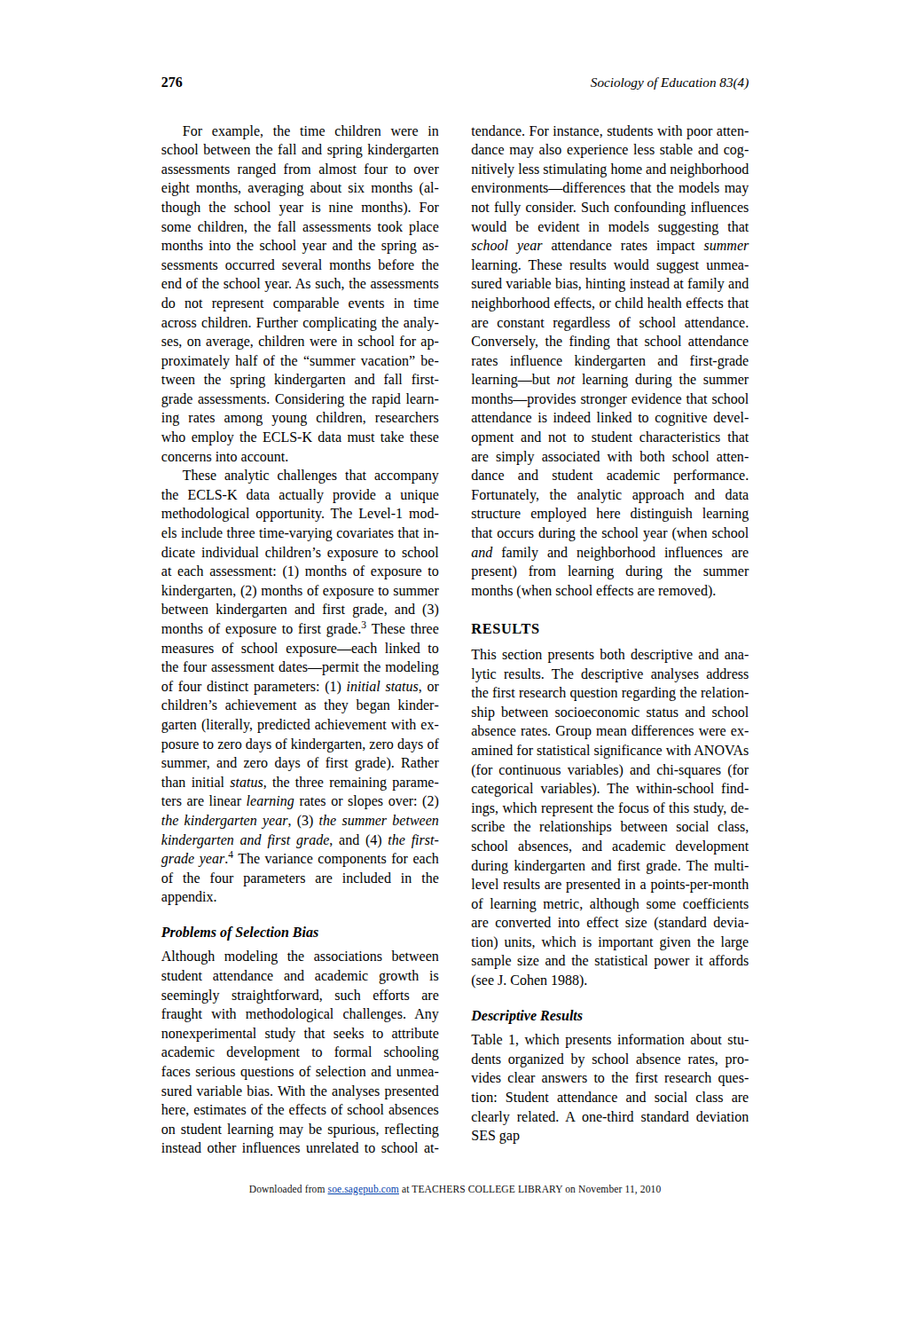276 Sociology of Education 83(4)
For example, the time children were in school between the fall and spring kindergarten assessments ranged from almost four to over eight months, averaging about six months (although the school year is nine months). For some children, the fall assessments took place months into the school year and the spring assessments occurred several months before the end of the school year. As such, the assessments do not represent comparable events in time across children. Further complicating the analyses, on average, children were in school for approximately half of the “summer vacation” between the spring kindergarten and fall first-grade assessments. Considering the rapid learning rates among young children, researchers who employ the ECLS-K data must take these concerns into account.
These analytic challenges that accompany the ECLS-K data actually provide a unique methodological opportunity. The Level-1 models include three time-varying covariates that indicate individual children’s exposure to school at each assessment: (1) months of exposure to kindergarten, (2) months of exposure to summer between kindergarten and first grade, and (3) months of exposure to first grade.3 These three measures of school exposure—each linked to the four assessment dates—permit the modeling of four distinct parameters: (1) initial status, or children’s achievement as they began kindergarten (literally, predicted achievement with exposure to zero days of kindergarten, zero days of summer, and zero days of first grade). Rather than initial status, the three remaining parameters are linear learning rates or slopes over: (2) the kindergarten year, (3) the summer between kindergarten and first grade, and (4) the first-grade year.4 The variance components for each of the four parameters are included in the appendix.
Problems of Selection Bias
Although modeling the associations between student attendance and academic growth is seemingly straightforward, such efforts are fraught with methodological challenges. Any nonexperimental study that seeks to attribute academic development to formal schooling faces serious questions of selection and unmeasured variable bias. With the analyses presented here, estimates of the effects of school absences on student learning may be spurious, reflecting instead other influences unrelated to school attendance. For instance, students with poor attendance may also experience less stable and cognitively less stimulating home and neighborhood environments—differences that the models may not fully consider. Such confounding influences would be evident in models suggesting that school year attendance rates impact summer learning. These results would suggest unmeasured variable bias, hinting instead at family and neighborhood effects, or child health effects that are constant regardless of school attendance. Conversely, the finding that school attendance rates influence kindergarten and first-grade learning—but not learning during the summer months—provides stronger evidence that school attendance is indeed linked to cognitive development and not to student characteristics that are simply associated with both school attendance and student academic performance. Fortunately, the analytic approach and data structure employed here distinguish learning that occurs during the school year (when school and family and neighborhood influences are present) from learning during the summer months (when school effects are removed).
Results
This section presents both descriptive and analytic results. The descriptive analyses address the first research question regarding the relationship between socioeconomic status and school absence rates. Group mean differences were examined for statistical significance with ANOVAs (for continuous variables) and chi-squares (for categorical variables). The within-school findings, which represent the focus of this study, describe the relationships between social class, school absences, and academic development during kindergarten and first grade. The multilevel results are presented in a points-per-month of learning metric, although some coefficients are converted into effect size (standard deviation) units, which is important given the large sample size and the statistical power it affords (see J. Cohen 1988).
Descriptive Results
Table 1, which presents information about students organized by school absence rates, provides clear answers to the first research question: Student attendance and social class are clearly related. A one-third standard deviation SES gap
Downloaded from soe.sagepub.com at TEACHERS COLLEGE LIBRARY on November 11, 2010